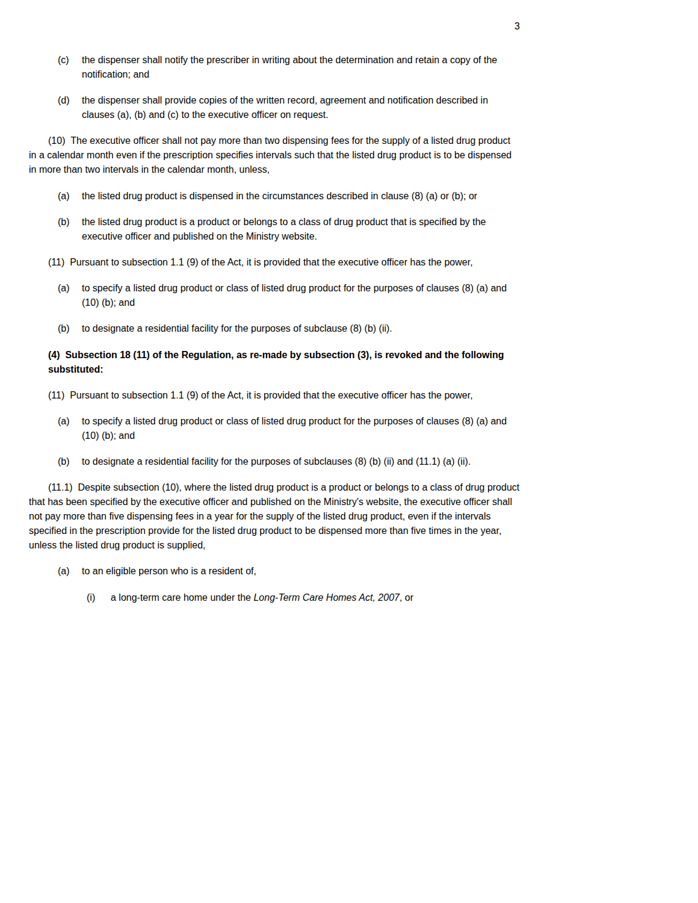3
(c)
the dispenser shall notify the prescriber in writing about the determination and retain a copy of the notification; and
(d)
the dispenser shall provide copies of the written record, agreement and notification described in clauses (a), (b) and (c) to the executive officer on request.
(10) The executive officer shall not pay more than two dispensing fees for the supply of a listed drug product in a calendar month even if the prescription specifies intervals such that the listed drug product is to be dispensed in more than two intervals in the calendar month, unless,
(a)
the listed drug product is dispensed in the circumstances described in clause (8) (a) or (b); or
(b)
the listed drug product is a product or belongs to a class of drug product that is specified by the executive officer and published on the Ministry website.
(11) Pursuant to subsection 1.1 (9) of the Act, it is provided that the executive officer has the power,
(a)
to specify a listed drug product or class of listed drug product for the purposes of clauses (8) (a) and (10) (b); and
(b)
to designate a residential facility for the purposes of subclause (8) (b) (ii).
(4) Subsection 18 (11) of the Regulation, as re-made by subsection (3), is revoked and the following substituted:
(11) Pursuant to subsection 1.1 (9) of the Act, it is provided that the executive officer has the power,
(a)
to specify a listed drug product or class of listed drug product for the purposes of clauses (8) (a) and (10) (b); and
(b)
to designate a residential facility for the purposes of subclauses (8) (b) (ii) and (11.1) (a) (ii).
(11.1) Despite subsection (10), where the listed drug product is a product or belongs to a class of drug product that has been specified by the executive officer and published on the Ministry's website, the executive officer shall not pay more than five dispensing fees in a year for the supply of the listed drug product, even if the intervals specified in the prescription provide for the listed drug product to be dispensed more than five times in the year, unless the listed drug product is supplied,
(a)
to an eligible person who is a resident of,
(i)
a long-term care home under the Long-Term Care Homes Act, 2007, or